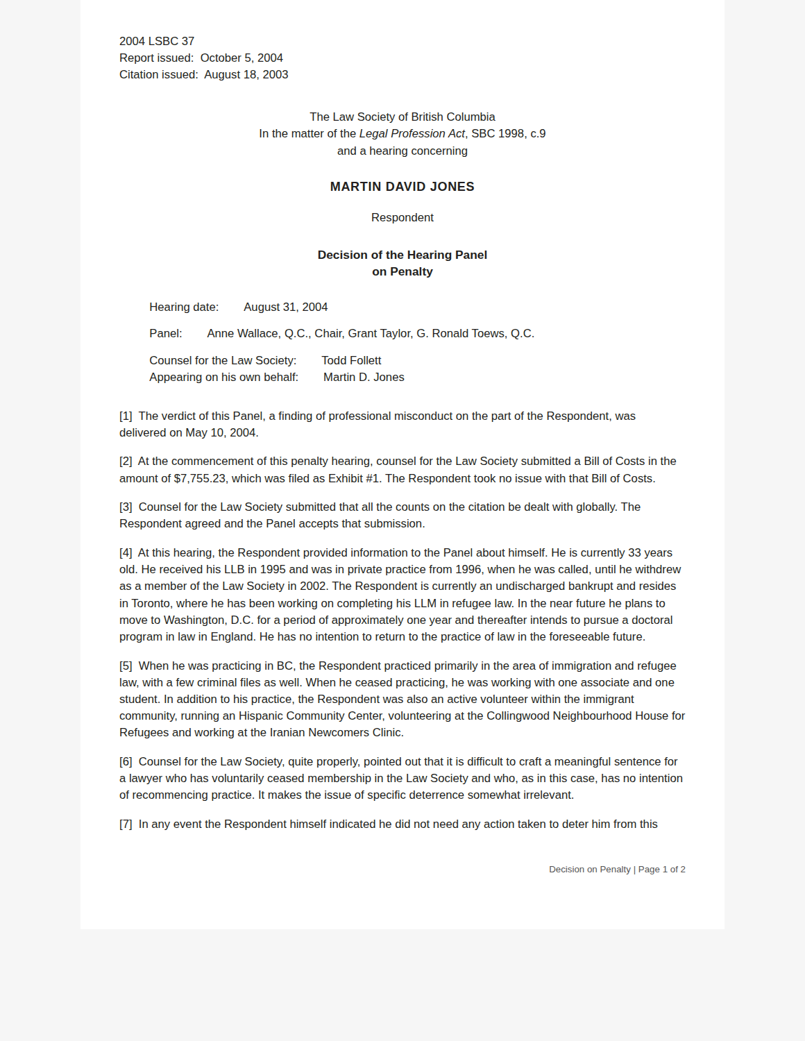2004 LSBC 37
Report issued: October 5, 2004
Citation issued: August 18, 2003
The Law Society of British Columbia
In the matter of the Legal Profession Act, SBC 1998, c.9
and a hearing concerning
MARTIN DAVID JONES
Respondent
Decision of the Hearing Panel
on Penalty
Hearing date: August 31, 2004
Panel: Anne Wallace, Q.C., Chair, Grant Taylor, G. Ronald Toews, Q.C.
Counsel for the Law Society: Todd Follett
Appearing on his own behalf: Martin D. Jones
[1] The verdict of this Panel, a finding of professional misconduct on the part of the Respondent, was delivered on May 10, 2004.
[2] At the commencement of this penalty hearing, counsel for the Law Society submitted a Bill of Costs in the amount of $7,755.23, which was filed as Exhibit #1. The Respondent took no issue with that Bill of Costs.
[3] Counsel for the Law Society submitted that all the counts on the citation be dealt with globally. The Respondent agreed and the Panel accepts that submission.
[4] At this hearing, the Respondent provided information to the Panel about himself. He is currently 33 years old. He received his LLB in 1995 and was in private practice from 1996, when he was called, until he withdrew as a member of the Law Society in 2002. The Respondent is currently an undischarged bankrupt and resides in Toronto, where he has been working on completing his LLM in refugee law. In the near future he plans to move to Washington, D.C. for a period of approximately one year and thereafter intends to pursue a doctoral program in law in England. He has no intention to return to the practice of law in the foreseeable future.
[5] When he was practicing in BC, the Respondent practiced primarily in the area of immigration and refugee law, with a few criminal files as well. When he ceased practicing, he was working with one associate and one student. In addition to his practice, the Respondent was also an active volunteer within the immigrant community, running an Hispanic Community Center, volunteering at the Collingwood Neighbourhood House for Refugees and working at the Iranian Newcomers Clinic.
[6] Counsel for the Law Society, quite properly, pointed out that it is difficult to craft a meaningful sentence for a lawyer who has voluntarily ceased membership in the Law Society and who, as in this case, has no intention of recommencing practice. It makes the issue of specific deterrence somewhat irrelevant.
[7] In any event the Respondent himself indicated he did not need any action taken to deter him from this
Decision on Penalty | Page 1 of 2